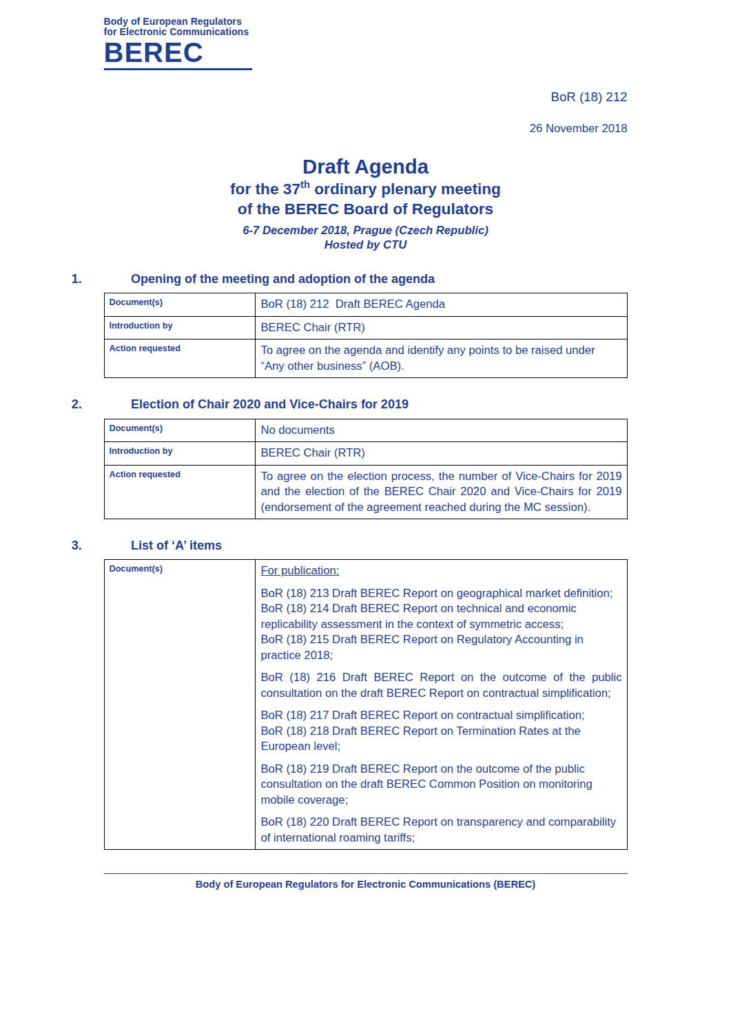Body of European Regulators for Electronic Communications BEREC
BoR (18) 212
26 November 2018
Draft Agenda for the 37th ordinary plenary meeting of the BEREC Board of Regulators
6-7 December 2018, Prague (Czech Republic)
Hosted by CTU
1. Opening of the meeting and adoption of the agenda
| Document(s) | BoR (18) 212 Draft BEREC Agenda |
| Introduction by | BEREC Chair (RTR) |
| Action requested | To agree on the agenda and identify any points to be raised under “Any other business” (AOB). |
2. Election of Chair 2020 and Vice-Chairs for 2019
| Document(s) | No documents |
| Introduction by | BEREC Chair (RTR) |
| Action requested | To agree on the election process, the number of Vice-Chairs for 2019 and the election of the BEREC Chair 2020 and Vice-Chairs for 2019 (endorsement of the agreement reached during the MC session). |
3. List of ‘A’ items
| Document(s) | For publication: BoR (18) 213 Draft BEREC Report on geographical market definition; BoR (18) 214 Draft BEREC Report on technical and economic replicability assessment in the context of symmetric access; BoR (18) 215 Draft BEREC Report on Regulatory Accounting in practice 2018; BoR (18) 216 Draft BEREC Report on the outcome of the public consultation on the draft BEREC Report on contractual simplification; BoR (18) 217 Draft BEREC Report on contractual simplification; BoR (18) 218 Draft BEREC Report on Termination Rates at the European level; BoR (18) 219 Draft BEREC Report on the outcome of the public consultation on the draft BEREC Common Position on monitoring mobile coverage; BoR (18) 220 Draft BEREC Report on transparency and comparability of international roaming tariffs; |
Body of European Regulators for Electronic Communications (BEREC)